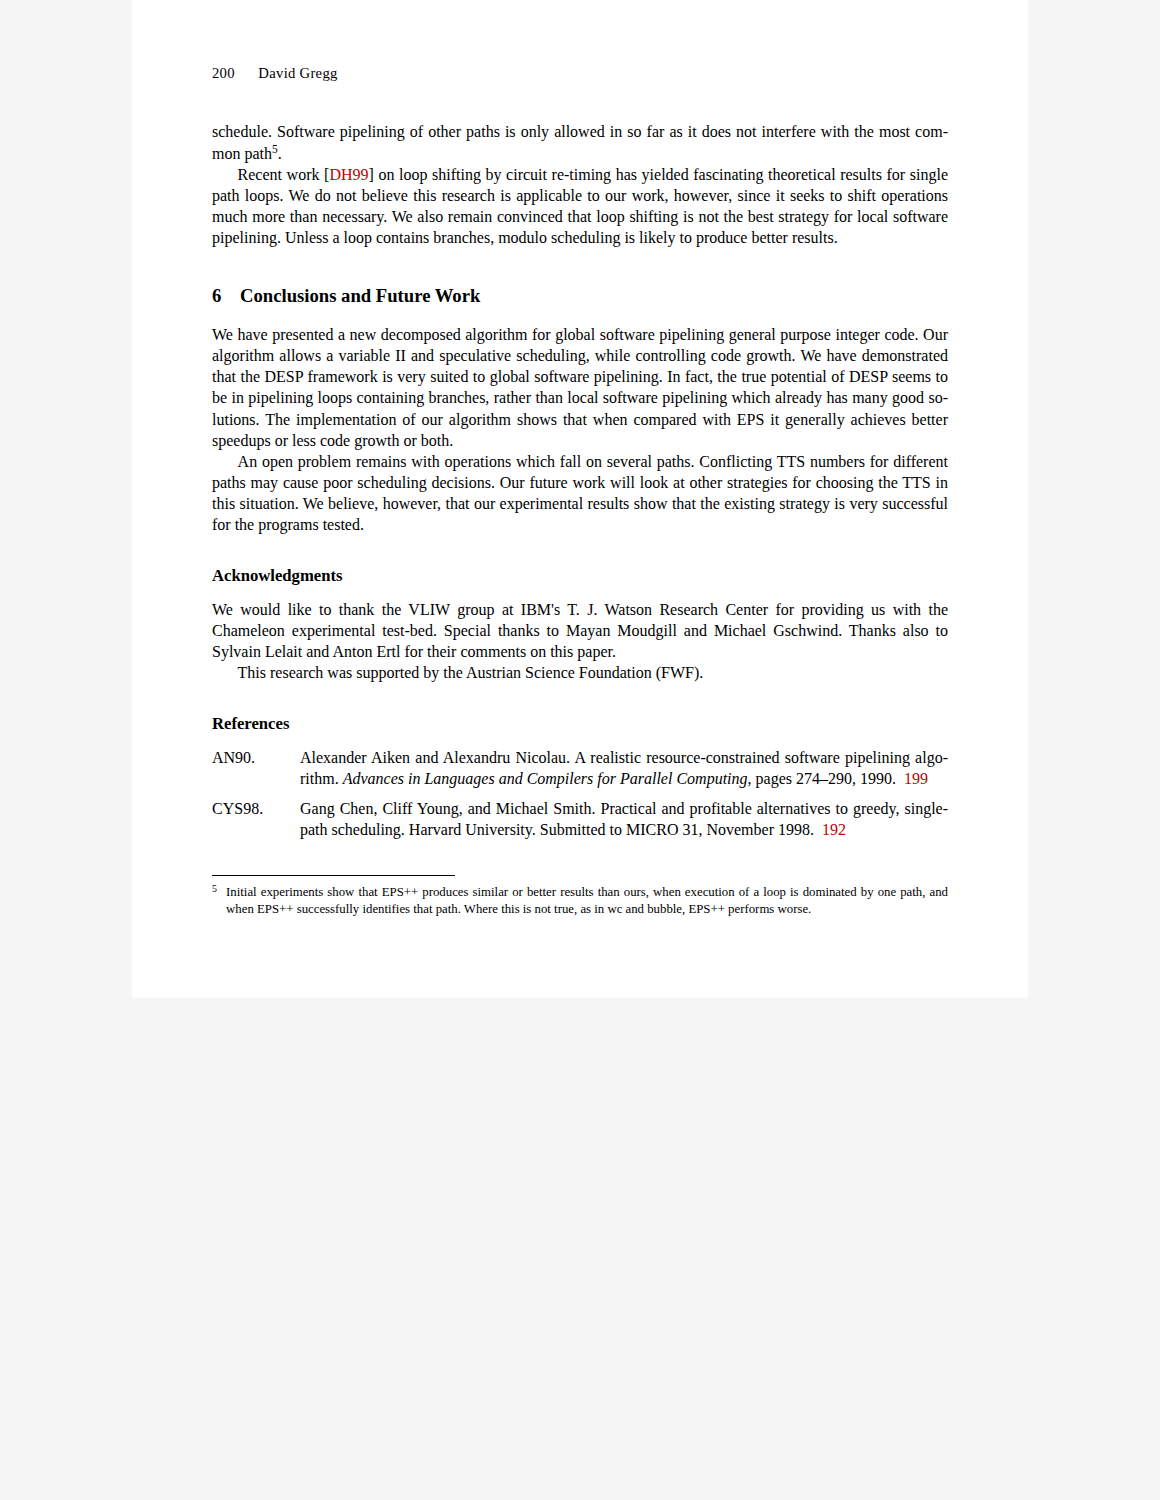200 David Gregg
schedule. Software pipelining of other paths is only allowed in so far as it does not interfere with the most common path5.
Recent work [DH99] on loop shifting by circuit re-timing has yielded fascinating theoretical results for single path loops. We do not believe this research is applicable to our work, however, since it seeks to shift operations much more than necessary. We also remain convinced that loop shifting is not the best strategy for local software pipelining. Unless a loop contains branches, modulo scheduling is likely to produce better results.
6 Conclusions and Future Work
We have presented a new decomposed algorithm for global software pipelining general purpose integer code. Our algorithm allows a variable II and speculative scheduling, while controlling code growth. We have demonstrated that the DESP framework is very suited to global software pipelining. In fact, the true potential of DESP seems to be in pipelining loops containing branches, rather than local software pipelining which already has many good solutions. The implementation of our algorithm shows that when compared with EPS it generally achieves better speedups or less code growth or both.
An open problem remains with operations which fall on several paths. Conflicting TTS numbers for different paths may cause poor scheduling decisions. Our future work will look at other strategies for choosing the TTS in this situation. We believe, however, that our experimental results show that the existing strategy is very successful for the programs tested.
Acknowledgments
We would like to thank the VLIW group at IBM's T. J. Watson Research Center for providing us with the Chameleon experimental test-bed. Special thanks to Mayan Moudgill and Michael Gschwind. Thanks also to Sylvain Lelait and Anton Ertl for their comments on this paper.
This research was supported by the Austrian Science Foundation (FWF).
References
AN90.
Alexander Aiken and Alexandru Nicolau. A realistic resource-constrained software pipelining algorithm. Advances in Languages and Compilers for Parallel Computing, pages 274–290, 1990. 199
CYS98.
Gang Chen, Cliff Young, and Michael Smith. Practical and profitable alternatives to greedy, single-path scheduling. Harvard University. Submitted to MICRO 31, November 1998. 192
5 Initial experiments show that EPS++ produces similar or better results than ours, when execution of a loop is dominated by one path, and when EPS++ successfully identifies that path. Where this is not true, as in wc and bubble, EPS++ performs worse.